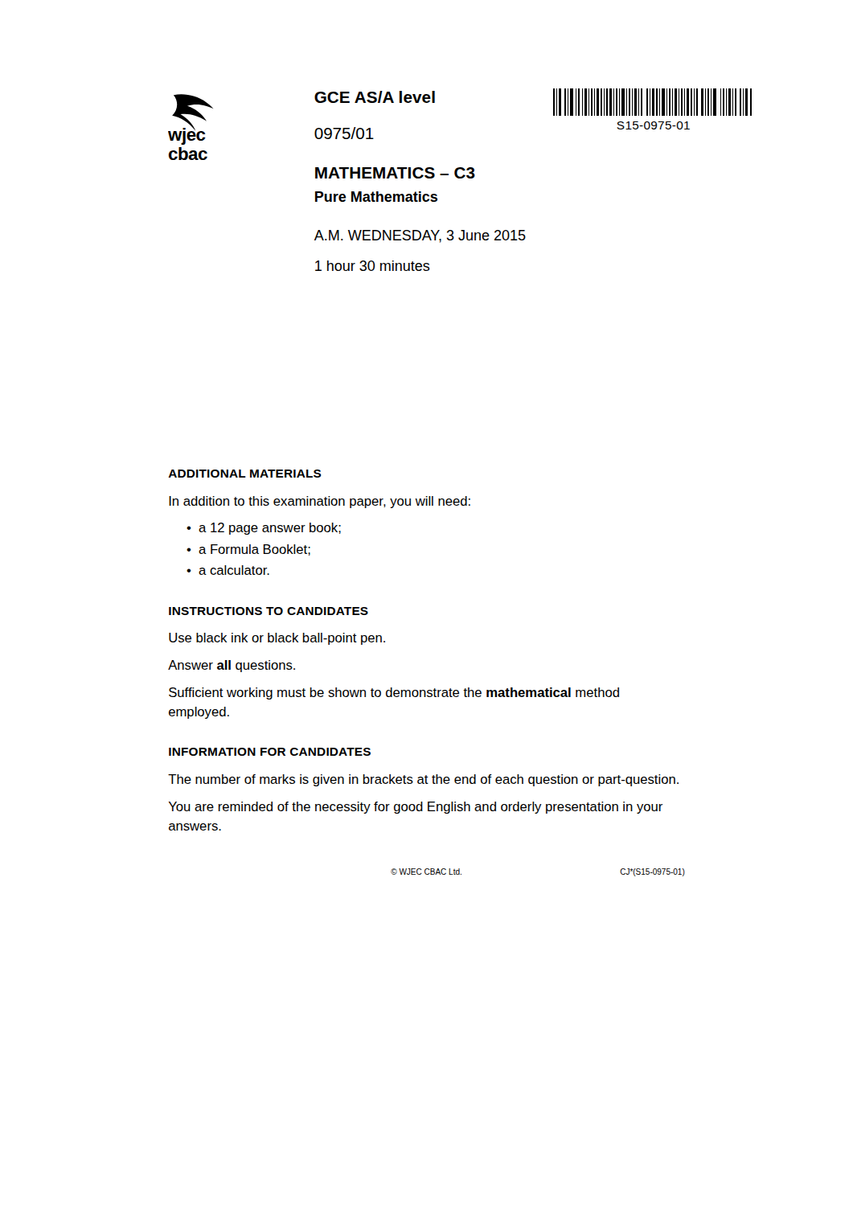wjec cbac
GCE AS/A level
0975/01
MATHEMATICS – C3
Pure Mathematics
A.M. WEDNESDAY, 3 June 2015
1 hour 30 minutes
S15-0975-01
ADDITIONAL MATERIALS
In addition to this examination paper, you will need:
a 12 page answer book;
a Formula Booklet;
a calculator.
INSTRUCTIONS TO CANDIDATES
Use black ink or black ball-point pen.
Answer all questions.
Sufficient working must be shown to demonstrate the mathematical method employed.
INFORMATION FOR CANDIDATES
The number of marks is given in brackets at the end of each question or part-question.
You are reminded of the necessity for good English and orderly presentation in your answers.
© WJEC CBAC Ltd.
CJ*(S15-0975-01)